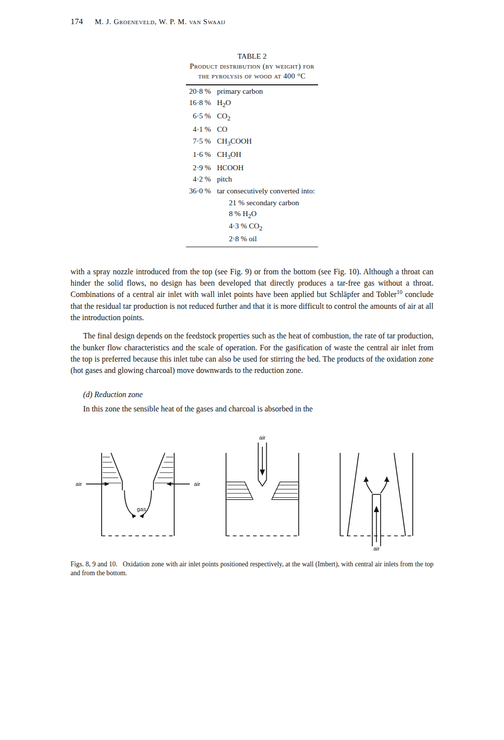174 M. J. Groeneveld, W. P. M. van Swaaij
TABLE 2 Product distribution (by weight) for the pyrolysis of wood at 400 °C
| 20·8 % | primary carbon |
| 16·8 % | H 2 O |
| 6·5 % | CO 2 |
| 4·1 % | CO |
| 7·5 % | CH 3 COOH |
| 1·6 % | CH 3 OH |
| 2·9 % | HCOOH |
| 4·2 % | pitch |
| 36·0 % | tar consecutively converted into: 21 % secondary carbon 8 % H 2 O 4·3 % CO 2 2·8 % oil |
with a spray nozzle introduced from the top (see Fig. 9) or from the bottom (see Fig. 10). Although a throat can hinder the solid flows, no design has been developed that directly produces a tar-free gas without a throat. Combinations of a central air inlet with wall inlet points have been applied but Schläpfer and Tobler10 conclude that the residual tar production is not reduced further and that it is more difficult to control the amounts of air at all the introduction points.
The final design depends on the feedstock properties such as the heat of combustion, the rate of tar production, the bunker flow characteristics and the scale of operation. For the gasification of waste the central air inlet from the top is preferred because this inlet tube can also be used for stirring the bed. The products of the oxidation zone (hot gases and glowing charcoal) move downwards to the reduction zone.
(d) Reduction zone
In this zone the sensible heat of the gases and charcoal is absorbed in the
air air gas air air
Figs. 8, 9 and 10. Oxidation zone with air inlet points positioned respectively, at the wall (Imbert), with central air inlets from the top and from the bottom.